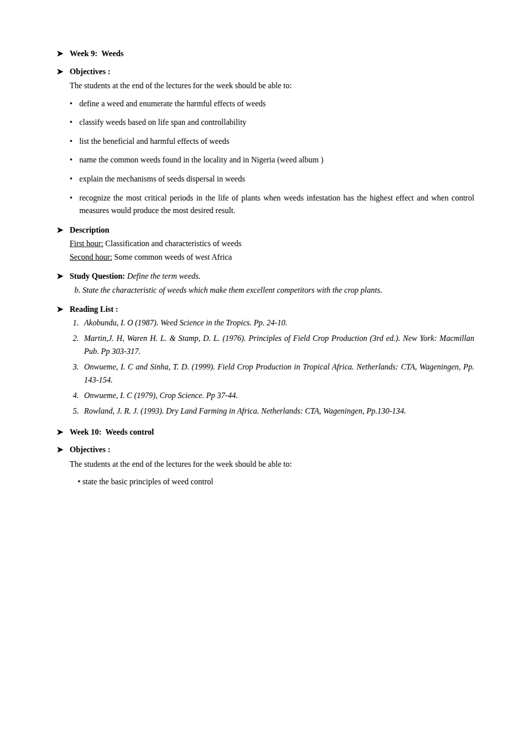Week 9: Weeds
Objectives :
The students at the end of the lectures for the week should be able to:
define a weed and enumerate the harmful effects of weeds
classify weeds based on life span and controllability
list the beneficial and harmful effects of weeds
name the common weeds found in the locality and in Nigeria (weed album )
explain the mechanisms of seeds dispersal in weeds
recognize the most critical periods in the life of plants when weeds infestation has the highest effect and when control measures would produce the most desired result.
Description
First hour: Classification and characteristics of weeds
Second hour: Some common weeds of west Africa
Study Question: Define the term weeds.
b. State the characteristic of weeds which make them excellent competitors with the crop plants.
Reading List :
Akobundu, I. O (1987). Weed Science in the Tropics. Pp. 24-10.
Martin,J. H, Waren H. L. & Stamp, D. L. (1976). Principles of Field Crop Production (3rd ed.). New York: Macmillan Pub. Pp 303-317.
Onwueme, I. C and Sinha, T. D. (1999). Field Crop Production in Tropical Africa. Netherlands: CTA, Wageningen, Pp. 143-154.
Onwueme, I. C (1979), Crop Science. Pp 37-44.
Rowland, J. R. J. (1993). Dry Land Farming in Africa. Netherlands: CTA, Wageningen, Pp.130-134.
Week 10: Weeds control
Objectives :
The students at the end of the lectures for the week should be able to:
• state the basic principles of weed control